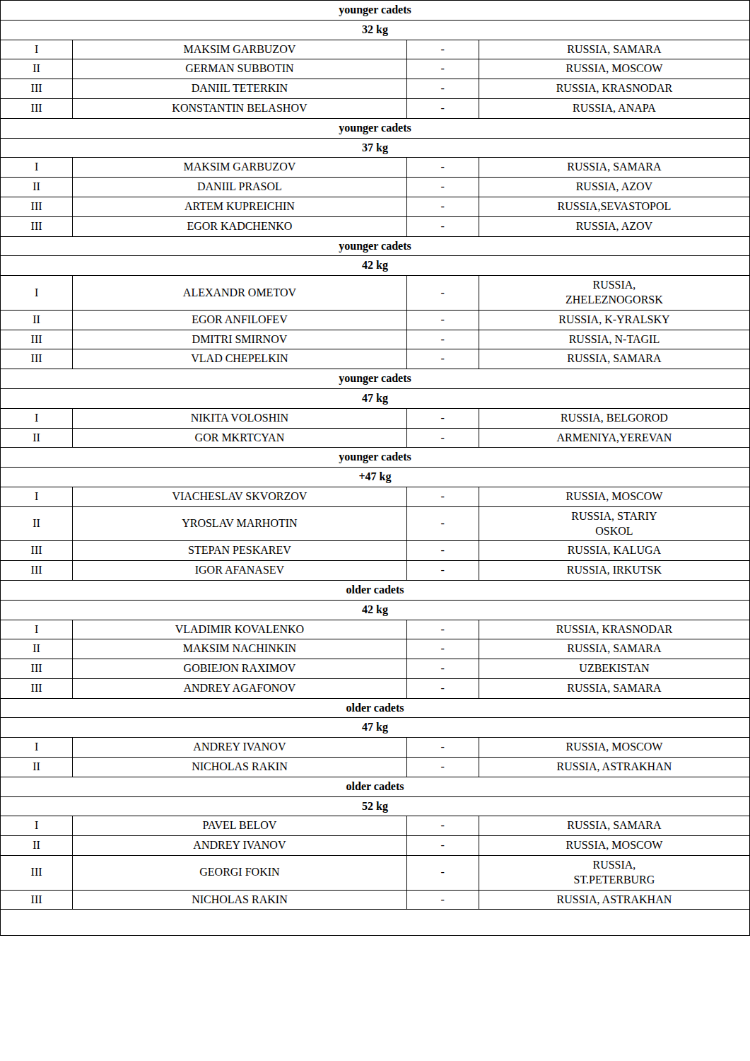| younger cadets |
| 32 kg |
| I | MAKSIM GARBUZOV | - | RUSSIA, SAMARA |
| II | GERMAN SUBBOTIN | - | RUSSIA, MOSCOW |
| III | DANIIL TETERKIN | - | RUSSIA, KRASNODAR |
| III | KONSTANTIN BELASHOV | - | RUSSIA, ANAPA |
| younger cadets |
| 37 kg |
| I | MAKSIM GARBUZOV | - | RUSSIA, SAMARA |
| II | DANIIL PRASOL | - | RUSSIA, AZOV |
| III | ARTEM KUPREICHIN | - | RUSSIA,SEVASTOPOL |
| III | EGOR KADCHENKO | - | RUSSIA, AZOV |
| younger cadets |
| 42 kg |
| I | ALEXANDR OMETOV | - | RUSSIA, ZHELEZNOGORSK |
| II | EGOR ANFILOFEV | - | RUSSIA, K-YRALSKY |
| III | DMITRI SMIRNOV | - | RUSSIA, N-TAGIL |
| III | VLAD CHEPELKIN | - | RUSSIA, SAMARA |
| younger cadets |
| 47 kg |
| I | NIKITA VOLOSHIN | - | RUSSIA, BELGOROD |
| II | GOR MKRTCYAN | - | ARMENIYA,YEREVAN |
| younger cadets |
| +47 kg |
| I | VIACHESLAV SKVORZOV | - | RUSSIA, MOSCOW |
| II | YROSLAV MARHOTIN | - | RUSSIA, STARIY OSKOL |
| III | STEPAN PESKAREV | - | RUSSIA, KALUGA |
| III | IGOR AFANASEV | - | RUSSIA, IRKUTSK |
| older cadets |
| 42 kg |
| I | VLADIMIR KOVALENKO | - | RUSSIA, KRASNODAR |
| II | MAKSIM NACHINKIN | - | RUSSIA, SAMARA |
| III | GOBIEJON RAXIMOV | - | UZBEKISTAN |
| III | ANDREY AGAFONOV | - | RUSSIA, SAMARA |
| older cadets |
| 47 kg |
| I | ANDREY IVANOV | - | RUSSIA, MOSCOW |
| II | NICHOLAS RAKIN | - | RUSSIA, ASTRAKHAN |
| older cadets |
| 52 kg |
| I | PAVEL BELOV | - | RUSSIA, SAMARA |
| II | ANDREY IVANOV | - | RUSSIA, MOSCOW |
| III | GEORGI FOKIN | - | RUSSIA, ST.PETERBURG |
| III | NICHOLAS RAKIN | - | RUSSIA, ASTRAKHAN |